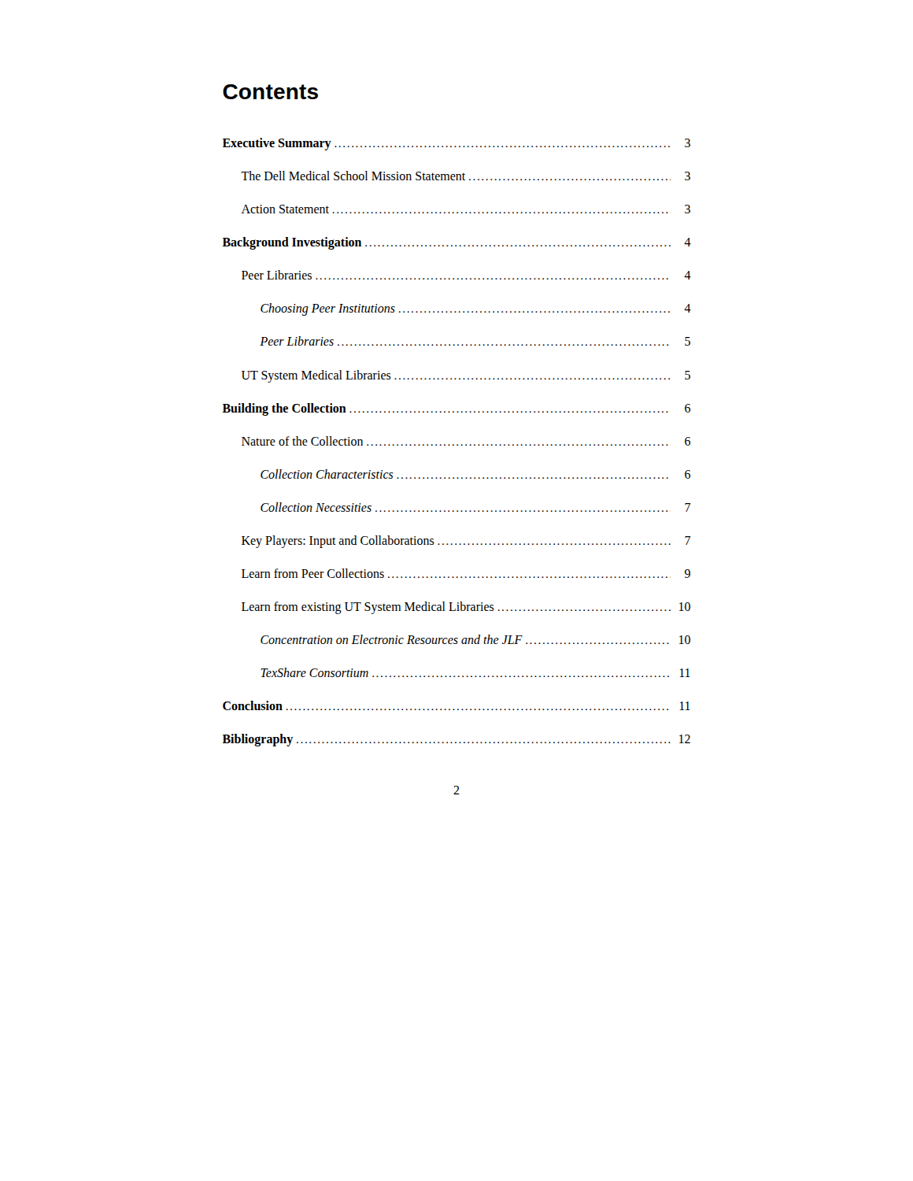Contents
Executive Summary .................................................................................................................. 3
The Dell Medical School Mission Statement ........................................................................... 3
Action Statement ....................................................................................................... 3
Background Investigation ......................................................................................................... 4
Peer Libraries ............................................................................................................. 4
Choosing Peer Institutions ................................................................................... 4
Peer Libraries ....................................................................................................... 5
UT System Medical Libraries ................................................................................... 5
Building the Collection ............................................................................................................. 6
Nature of the Collection ........................................................................................... 6
Collection Characteristics ................................................................................... 6
Collection Necessities ......................................................................................... 7
Key Players: Input and Collaborations ..................................................................................... 7
Learn from Peer Collections ..................................................................................... 9
Learn from existing UT System Medical Libraries ............................................................... 10
Concentration on Electronic Resources and the JLF .......................................................... 10
TexShare Consortium ......................................................................................... 11
Conclusion ............................................................................................................................. 11
Bibliography ......................................................................................................................... 12
2